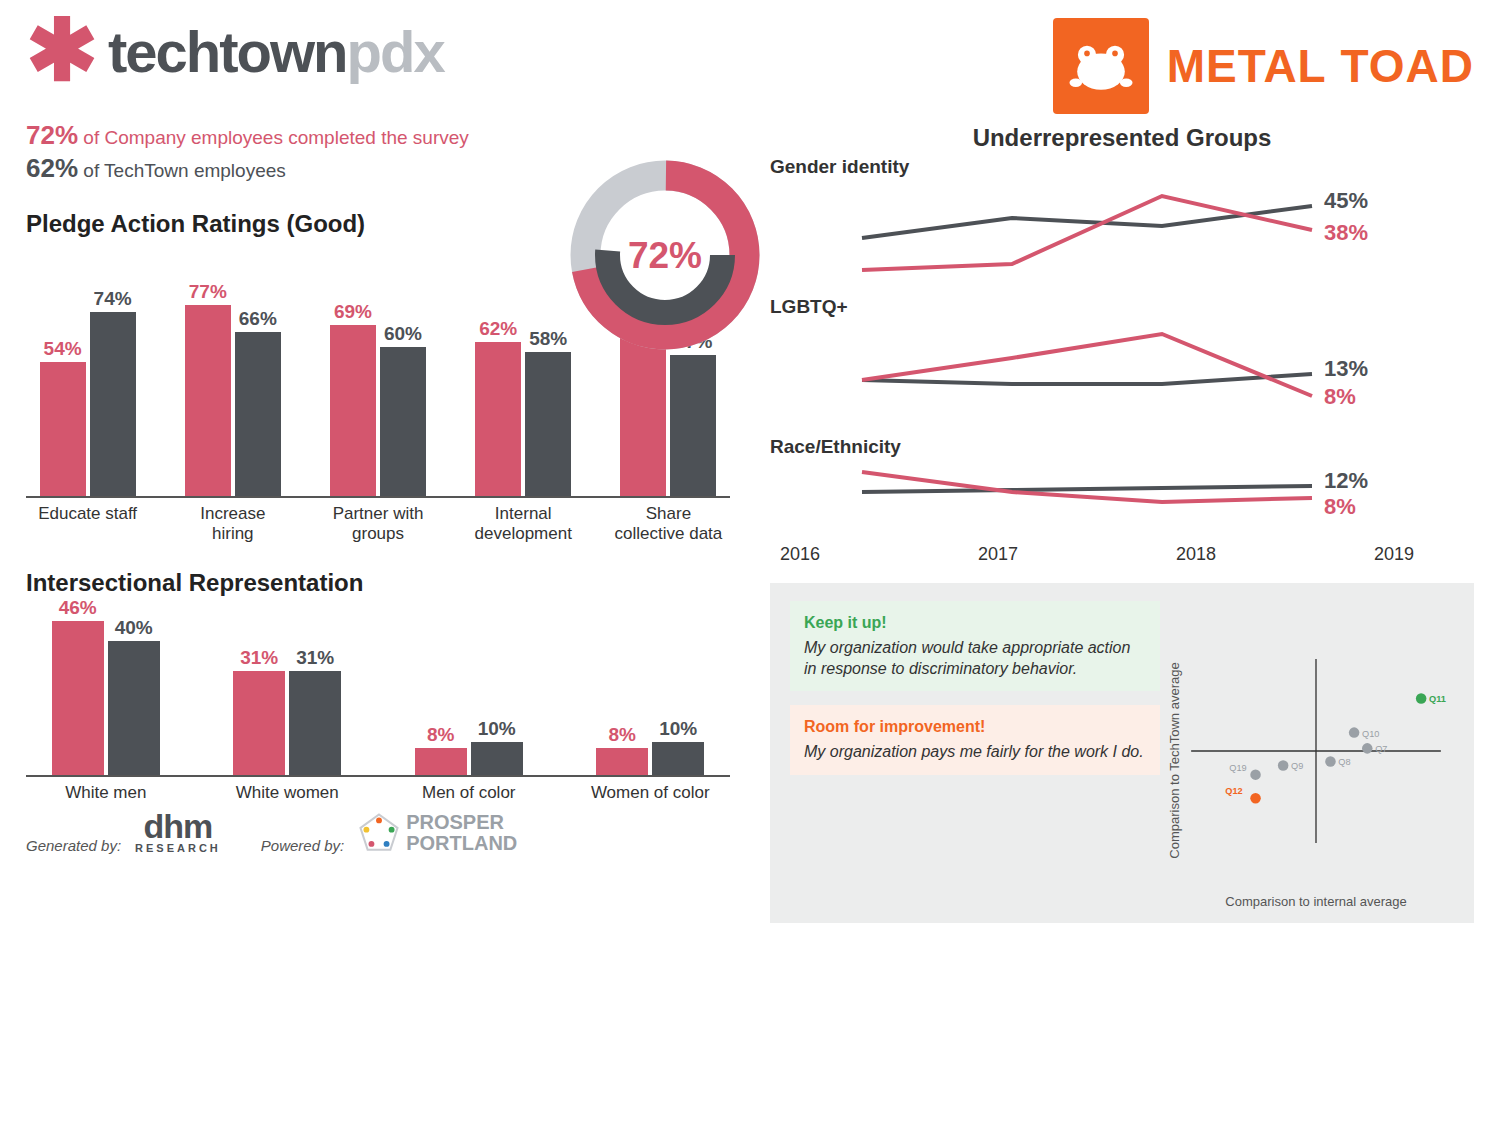✱
techtownpdx
METAL TOAD
72% of Company employees completed the survey
62% of TechTown employees
Pledge Action Ratings (Good)
54%
74%
77%
66%
69%
60%
62%
58%
69%
57%
Educate staff
Increase hiring
Partner with groups
Internal development
Share collective data
Intersectional Representation
46%
40%
31%
31%
8%
10%
8%
10%
White men
White women
Men of color
Women of color
Generated by:
dhm
RESEARCH
Powered by:
PROSPER
PORTLAND
Underrepresented Groups
Gender identity
45% 38%
LGBTQ+
13% 8%
Race/Ethnicity
12% 8%
2016201720182019
Keep it up! My organization would take appropriate action in response to discriminatory behavior.
Room for improvement! My organization pays me fairly for the work I do.
Comparison to TechTown average Comparison to internal average Q11 Q10 Q7 Q8 Q9 Q19 Q12
72%